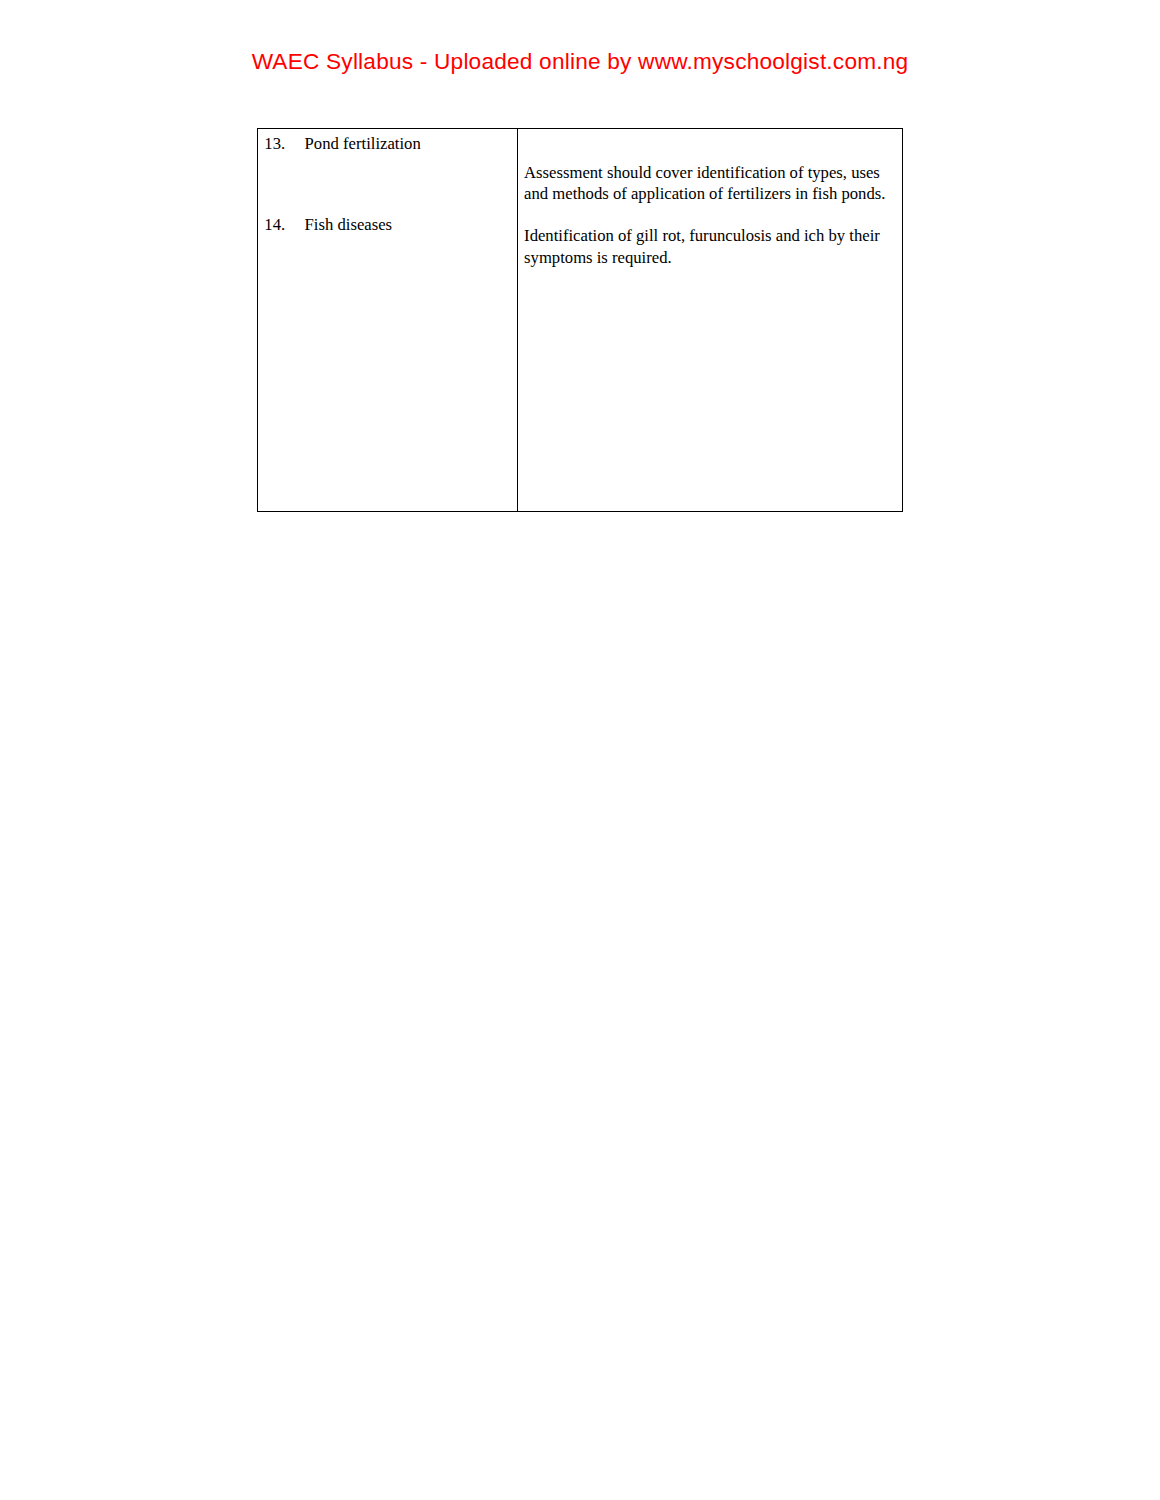WAEC Syllabus - Uploaded online by www.myschoolgist.com.ng
| 13. Pond fertilization 14. Fish diseases | Assessment should cover identification of types, uses and methods of application of fertilizers in fish ponds. Identification of gill rot, furunculosis and ich by their symptoms is required. |